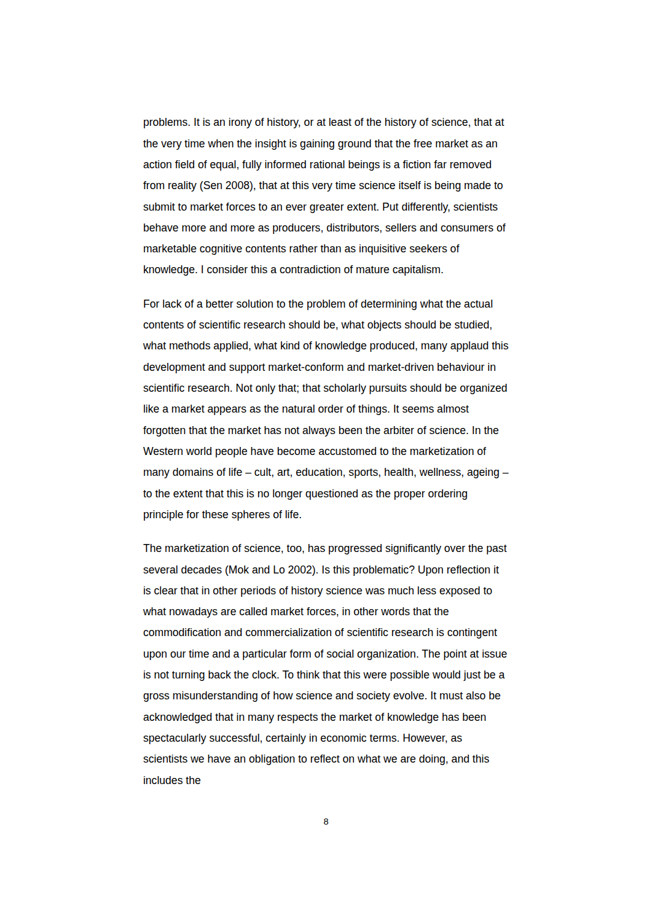problems. It is an irony of history, or at least of the history of science, that at the very time when the insight is gaining ground that the free market as an action field of equal, fully informed rational beings is a fiction far removed from reality (Sen 2008), that at this very time science itself is being made to submit to market forces to an ever greater extent. Put differently, scientists behave more and more as producers, distributors, sellers and consumers of marketable cognitive contents rather than as inquisitive seekers of knowledge. I consider this a contradiction of mature capitalism.
For lack of a better solution to the problem of determining what the actual contents of scientific research should be, what objects should be studied, what methods applied, what kind of knowledge produced, many applaud this development and support market-conform and market-driven behaviour in scientific research. Not only that; that scholarly pursuits should be organized like a market appears as the natural order of things. It seems almost forgotten that the market has not always been the arbiter of science. In the Western world people have become accustomed to the marketization of many domains of life – cult, art, education, sports, health, wellness, ageing – to the extent that this is no longer questioned as the proper ordering principle for these spheres of life.
The marketization of science, too, has progressed significantly over the past several decades (Mok and Lo 2002). Is this problematic? Upon reflection it is clear that in other periods of history science was much less exposed to what nowadays are called market forces, in other words that the commodification and commercialization of scientific research is contingent upon our time and a particular form of social organization. The point at issue is not turning back the clock. To think that this were possible would just be a gross misunderstanding of how science and society evolve. It must also be acknowledged that in many respects the market of knowledge has been spectacularly successful, certainly in economic terms. However, as scientists we have an obligation to reflect on what we are doing, and this includes the
8